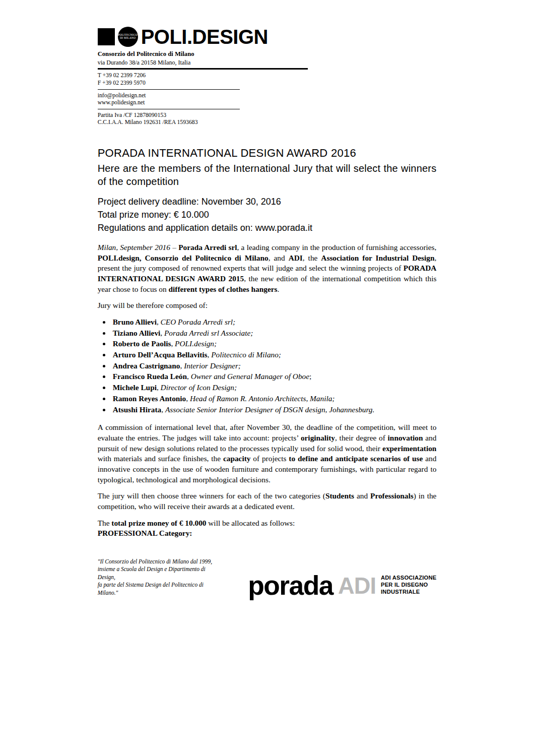POLITECNICO
DI MILANO POLI. DESIGN
Consorzio del Politecnico di Milano
via Durando 38/a 20158 Milano, Italia
T +39 02 2399 7206
F +39 02 2399 5970
info@polidesign.net
www.polidesign.net
Partita Iva /CF 12878090153
C.C.I.A.A. Milano 192631 /REA 1593683
PORADA INTERNATIONAL DESIGN AWARD 2016
Here are the members of the International Jury that will select the winners of the competition
Project delivery deadline: November 30, 2016
Total prize money: € 10.000
Regulations and application details on: www.porada.it
Milan, September 2016 – Porada Arredi srl, a leading company in the production of furnishing accessories, POLI.design, Consorzio del Politecnico di Milano, and ADI, the Association for Industrial Design, present the jury composed of renowned experts that will judge and select the winning projects of PORADA INTERNATIONAL DESIGN AWARD 2015, the new edition of the international competition which this year chose to focus on different types of clothes hangers.
Jury will be therefore composed of:
Bruno Allievi, CEO Porada Arredi srl;
Tiziano Allievi, Porada Arredi srl Associate;
Roberto de Paolis, POLI.design;
Arturo Dell’Acqua Bellavitis, Politecnico di Milano;
Andrea Castrignano, Interior Designer;
Francisco Rueda León, Owner and General Manager of Oboe;
Michele Lupi, Director of Icon Design;
Ramon Reyes Antonio, Head of Ramon R. Antonio Architects, Manila;
Atsushi Hirata, Associate Senior Interior Designer of DSGN design, Johannesburg.
A commission of international level that, after November 30, the deadline of the competition, will meet to evaluate the entries. The judges will take into account: projects’ originality, their degree of innovation and pursuit of new design solutions related to the processes typically used for solid wood, their experimentation with materials and surface finishes, the capacity of projects to define and anticipate scenarios of use and innovative concepts in the use of wooden furniture and contemporary furnishings, with particular regard to typological, technological and morphological decisions.
The jury will then choose three winners for each of the two categories (Students and Professionals) in the competition, who will receive their awards at a dedicated event.
The total prize money of € 10.000 will be allocated as follows:
PROFESSIONAL Category:
"Il Consorzio del Politecnico di Milano dal 1999,
insieme a Scuola del Design e Dipartimento di Design,
fa parte del Sistema Design del Politecnico di Milano."
porada ADI ADI ASSOCIAZIONE
PER IL DISEGNO
INDUSTRIALE